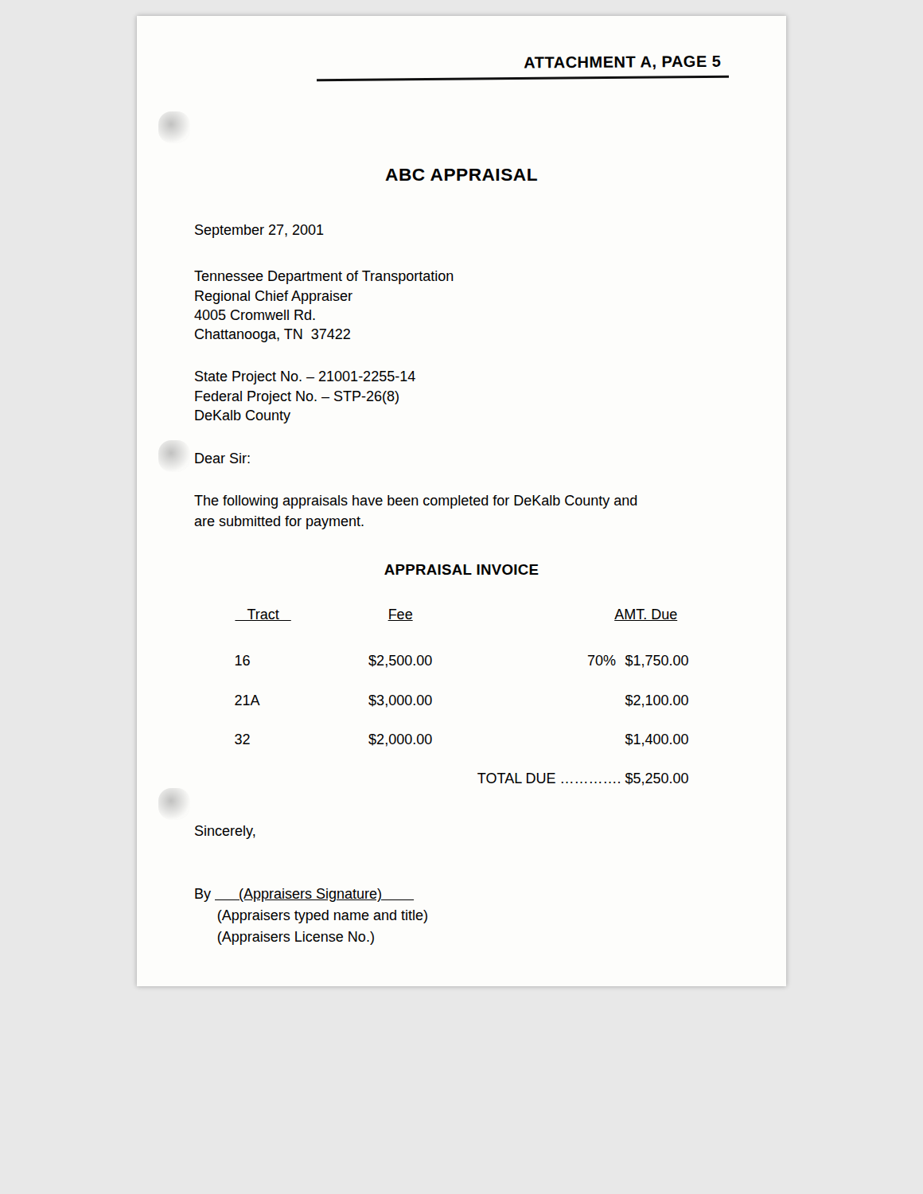ATTACHMENT A, PAGE 5
ABC APPRAISAL
September 27, 2001
Tennessee Department of Transportation
Regional Chief Appraiser
4005 Cromwell Rd.
Chattanooga, TN 37422
State Project No. – 21001-2255-14
Federal Project No. – STP-26(8)
DeKalb County
Dear Sir:
The following appraisals have been completed for DeKalb County and are submitted for payment.
APPRAISAL INVOICE
| Tract | Fee | AMT. Due |
| --- | --- | --- |
| 16 | $2,500.00 | 70% $1,750.00 |
| 21A | $3,000.00 | $2,100.00 |
| 32 | $2,000.00 | $1,400.00 |
| | TOTAL DUE …………. $5,250.00 |
Sincerely,
By (Appraisers Signature)
(Appraisers typed name and title)
(Appraisers License No.)